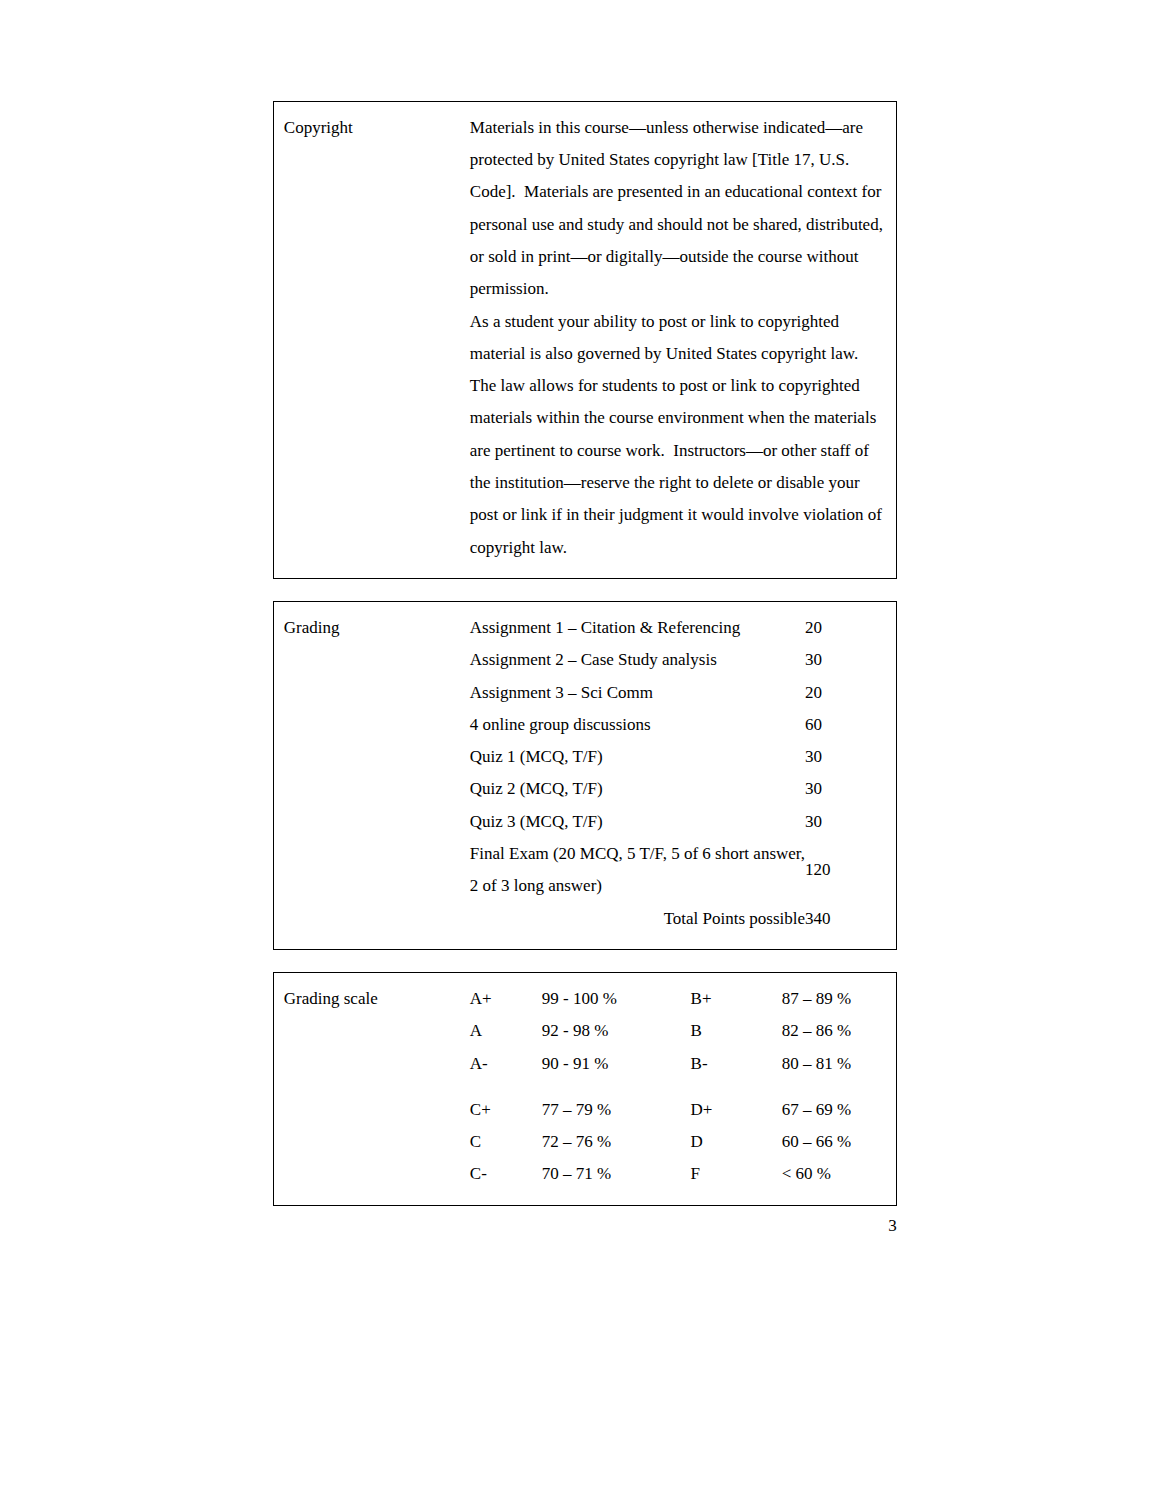| Copyright | Materials in this course—unless otherwise indicated—are protected by United States copyright law [Title 17, U.S. Code]. Materials are presented in an educational context for personal use and study and should not be shared, distributed, or sold in print—or digitally—outside the course without permission. As a student your ability to post or link to copyrighted material is also governed by United States copyright law. The law allows for students to post or link to copyrighted materials within the course environment when the materials are pertinent to course work. Instructors—or other staff of the institution—reserve the right to delete or disable your post or link if in their judgment it would involve violation of copyright law. |
| Grading | / Assignment 1 – Citation & Referencing / 20 / / Assignment 2 – Case Study analysis / 30 / / Assignment 3 – Sci Comm / 20 / / 4 online group discussions / 60 / / Quiz 1 (MCQ, T/F) / 30 / / Quiz 2 (MCQ, T/F) / 30 / / Quiz 3 (MCQ, T/F) / 30 / / Final Exam (20 MCQ, 5 T/F, 5 of 6 short answer, 2 of 3 long answer) / 120 / / Total Points possible / 340 / |
| Grading scale | / A+ / 99 - 100 % / B+ / 87 – 89 % / / A / 92 - 98 % / B / 82 – 86 % / / A- / 90 - 91 % / B- / 80 – 81 % / / C+ / 77 – 79 % / D+ / 67 – 69 % / / C / 72 – 76 % / D / 60 – 66 % / / C- / 70 – 71 % / F / < 60 % / |
3